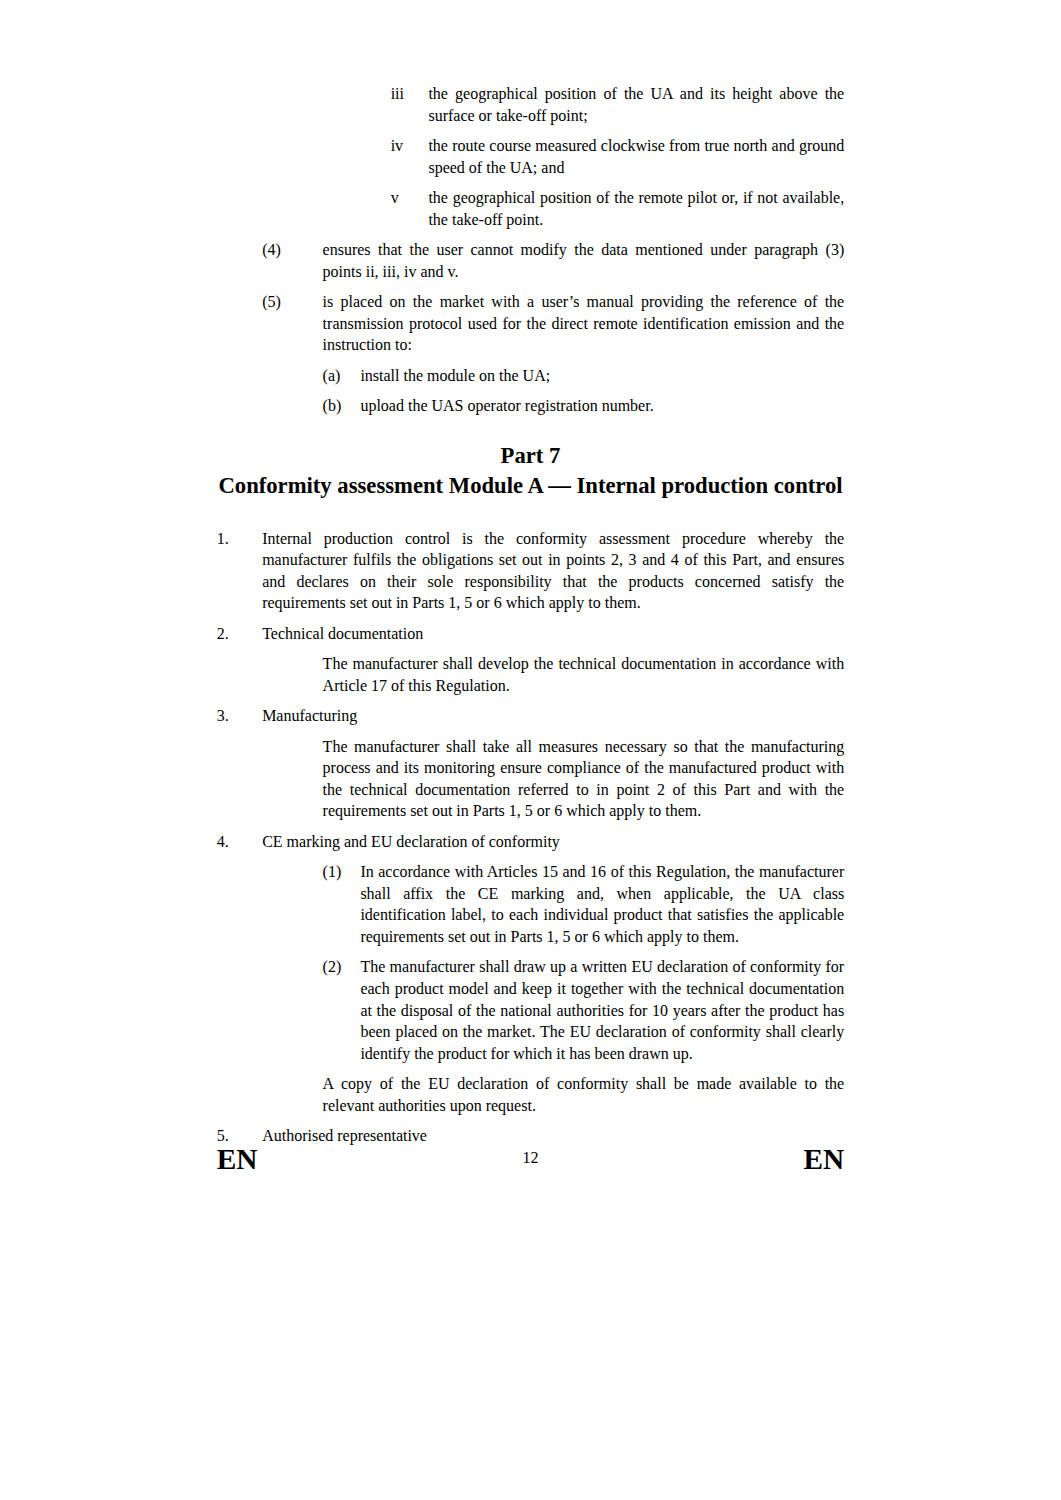iii
the geographical position of the UA and its height above the surface or take-off point;
iv
the route course measured clockwise from true north and ground speed of the UA; and
v
the geographical position of the remote pilot or, if not available, the take-off point.
(4)
ensures that the user cannot modify the data mentioned under paragraph (3) points ii, iii, iv and v.
(5)
is placed on the market with a user’s manual providing the reference of the transmission protocol used for the direct remote identification emission and the instruction to:
(a)
install the module on the UA;
(b)
upload the UAS operator registration number.
Part 7
Conformity assessment Module A — Internal production control
1.
Internal production control is the conformity assessment procedure whereby the manufacturer fulfils the obligations set out in points 2, 3 and 4 of this Part, and ensures and declares on their sole responsibility that the products concerned satisfy the requirements set out in Parts 1, 5 or 6 which apply to them.
2.
Technical documentation
The manufacturer shall develop the technical documentation in accordance with Article 17 of this Regulation.
3.
Manufacturing
The manufacturer shall take all measures necessary so that the manufacturing process and its monitoring ensure compliance of the manufactured product with the technical documentation referred to in point 2 of this Part and with the requirements set out in Parts 1, 5 or 6 which apply to them.
4.
CE marking and EU declaration of conformity
(1)
In accordance with Articles 15 and 16 of this Regulation, the manufacturer shall affix the CE marking and, when applicable, the UA class identification label, to each individual product that satisfies the applicable requirements set out in Parts 1, 5 or 6 which apply to them.
(2)
The manufacturer shall draw up a written EU declaration of conformity for each product model and keep it together with the technical documentation at the disposal of the national authorities for 10 years after the product has been placed on the market. The EU declaration of conformity shall clearly identify the product for which it has been drawn up.
A copy of the EU declaration of conformity shall be made available to the relevant authorities upon request.
5.
Authorised representative
EN
12
EN